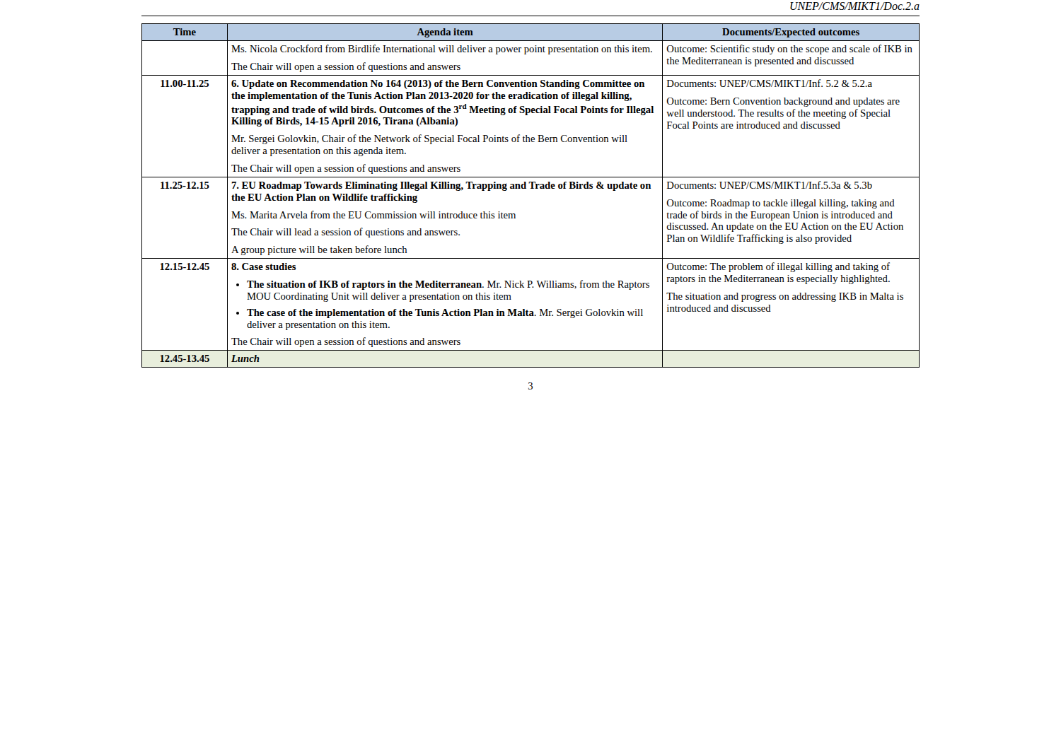UNEP/CMS/MIKT1/Doc.2.a
| Time | Agenda item | Documents/Expected outcomes |
| --- | --- | --- |
| | Ms. Nicola Crockford from Birdlife International will deliver a power point presentation on this item. The Chair will open a session of questions and answers | Outcome: Scientific study on the scope and scale of IKB in the Mediterranean is presented and discussed |
| 11.00-11.25 | 6. Update on Recommendation No 164 (2013) of the Bern Convention Standing Committee on the implementation of the Tunis Action Plan 2013-2020 for the eradication of illegal killing, trapping and trade of wild birds. Outcomes of the 3 rd Meeting of Special Focal Points for Illegal Killing of Birds, 14-15 April 2016, Tirana (Albania) Mr. Sergei Golovkin, Chair of the Network of Special Focal Points of the Bern Convention will deliver a presentation on this agenda item. The Chair will open a session of questions and answers | Documents: UNEP/CMS/MIKT1/Inf. 5.2 & 5.2.a Outcome: Bern Convention background and updates are well understood. The results of the meeting of Special Focal Points are introduced and discussed |
| 11.25-12.15 | 7. EU Roadmap Towards Eliminating Illegal Killing, Trapping and Trade of Birds & update on the EU Action Plan on Wildlife trafficking Ms. Marita Arvela from the EU Commission will introduce this item The Chair will lead a session of questions and answers. A group picture will be taken before lunch | Documents: UNEP/CMS/MIKT1/Inf.5.3a & 5.3b Outcome: Roadmap to tackle illegal killing, taking and trade of birds in the European Union is introduced and discussed. An update on the EU Action on the EU Action Plan on Wildlife Trafficking is also provided |
| 12.15-12.45 | 8. Case studies The situation of IKB of raptors in the Mediterranean . Mr. Nick P. Williams, from the Raptors MOU Coordinating Unit will deliver a presentation on this item The case of the implementation of the Tunis Action Plan in Malta . Mr. Sergei Golovkin will deliver a presentation on this item. The Chair will open a session of questions and answers | Outcome: The problem of illegal killing and taking of raptors in the Mediterranean is especially highlighted. The situation and progress on addressing IKB in Malta is introduced and discussed |
| 12.45-13.45 | Lunch | |
3